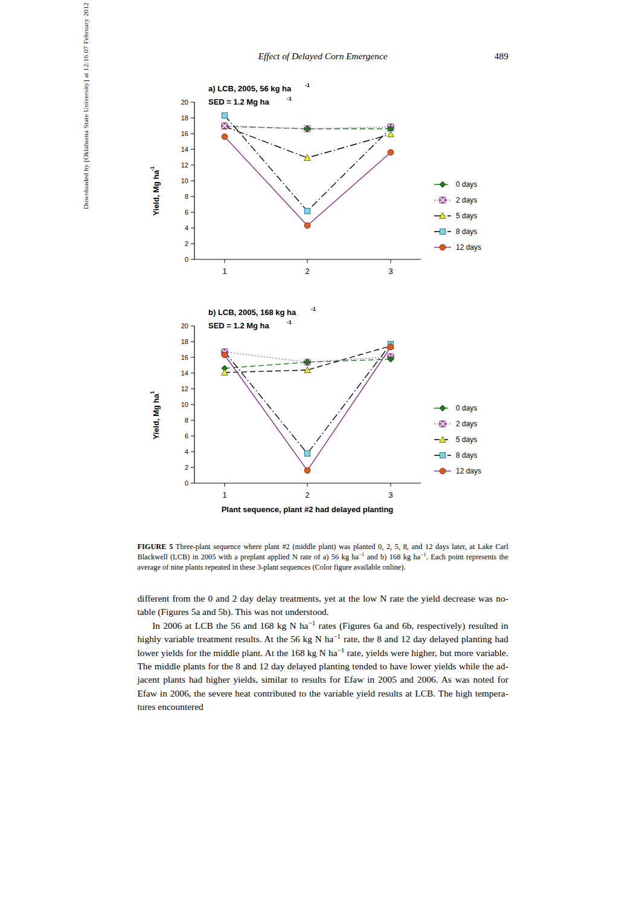Downloaded by [Oklahoma State University] at 12:16 07 February 2012
Effect of Delayed Corn Emergence 489
a) LCB, 2005, 56 kg ha -1 SED = 1.2 Mg ha -1 Yield, Mg ha -1 20 18 16 14 12 10 8 6 4 2 0 1 2 3 0 days 2 days 5 days 8 days 12 days b) LCB, 2005, 168 kg ha -1 SED = 1.2 Mg ha -1 Yield, Mg ha 1 20 18 16 14 12 10 8 6 4 2 0 1 2 3 Plant sequence, plant #2 had delayed planting 0 days 2 days 5 days 8 days 12 days
FIGURE 5 Three-plant sequence where plant #2 (middle plant) was planted 0, 2, 5, 8, and 12 days later, at Lake Carl Blackwell (LCB) in 2005 with a preplant applied N rate of a) 56 kg ha−1 and b) 168 kg ha−1. Each point represents the average of nine plants repeated in these 3-plant sequences (Color figure available online).
different from the 0 and 2 day delay treatments, yet at the low N rate the yield decrease was notable (Figures 5a and 5b). This was not understood.
In 2006 at LCB the 56 and 168 kg N ha−1 rates (Figures 6a and 6b, respectively) resulted in highly variable treatment results. At the 56 kg N ha−1 rate, the 8 and 12 day delayed planting had lower yields for the middle plant. At the 168 kg N ha−1 rate, yields were higher, but more variable. The middle plants for the 8 and 12 day delayed planting tended to have lower yields while the adjacent plants had higher yields, similar to results for Efaw in 2005 and 2006. As was noted for Efaw in 2006, the severe heat contributed to the variable yield results at LCB. The high temperatures encountered